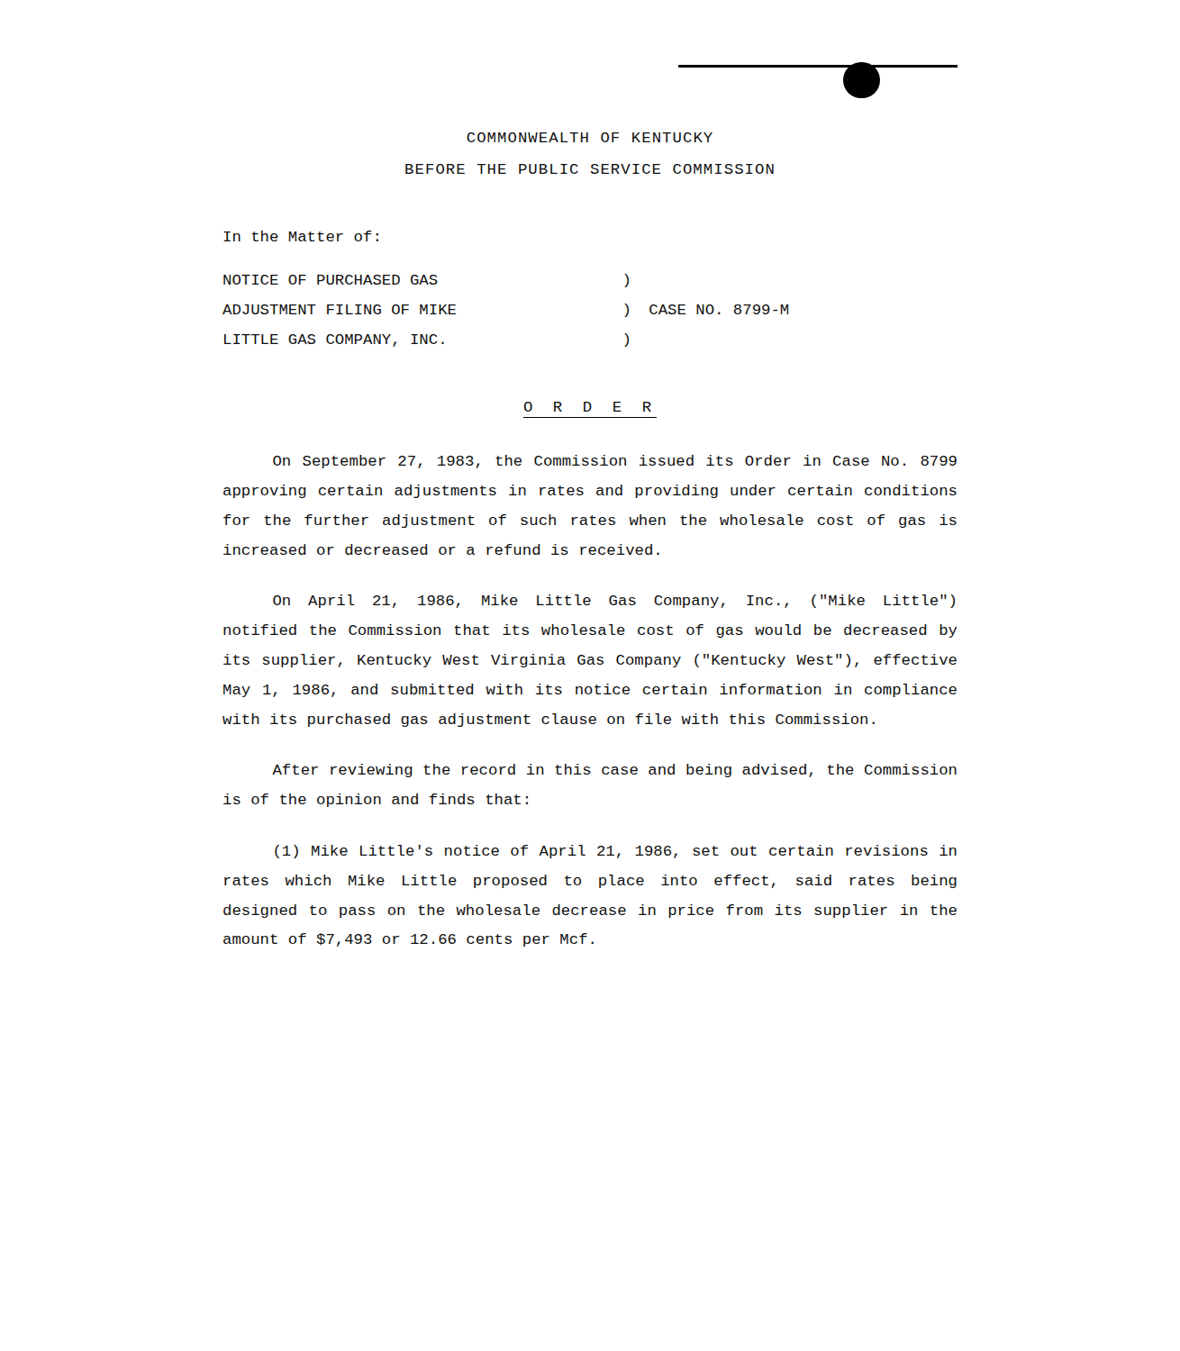COMMONWEALTH OF KENTUCKY
BEFORE THE PUBLIC SERVICE COMMISSION
In the Matter of:
| NOTICE OF PURCHASED GAS ADJUSTMENT FILING OF MIKE LITTLE GAS COMPANY, INC. | ) ) ) | CASE NO. 8799-M |
O R D E R
On September 27, 1983, the Commission issued its Order in Case No. 8799 approving certain adjustments in rates and providing under certain conditions for the further adjustment of such rates when the wholesale cost of gas is increased or decreased or a refund is received.
On April 21, 1986, Mike Little Gas Company, Inc., ("Mike Little") notified the Commission that its wholesale cost of gas would be decreased by its supplier, Kentucky West Virginia Gas Company ("Kentucky West"), effective May 1, 1986, and submitted with its notice certain information in compliance with its purchased gas adjustment clause on file with this Commission.
After reviewing the record in this case and being advised, the Commission is of the opinion and finds that:
(1) Mike Little's notice of April 21, 1986, set out certain revisions in rates which Mike Little proposed to place into effect, said rates being designed to pass on the wholesale decrease in price from its supplier in the amount of $7,493 or 12.66 cents per Mcf.